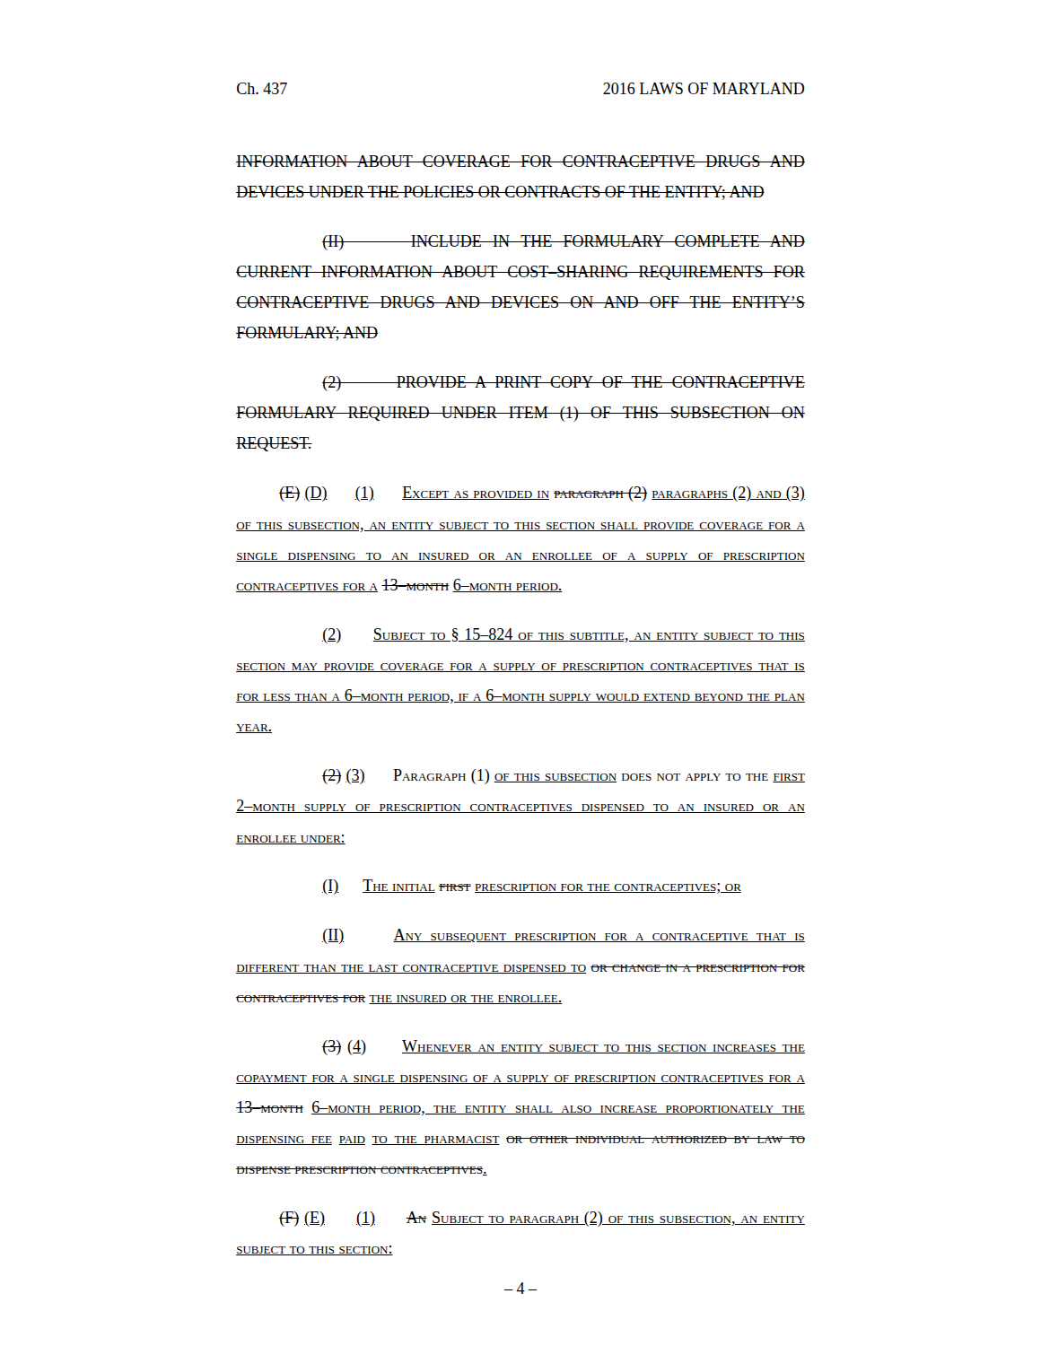Ch. 437
2016 LAWS OF MARYLAND
INFORMATION ABOUT COVERAGE FOR CONTRACEPTIVE DRUGS AND DEVICES UNDER THE POLICIES OR CONTRACTS OF THE ENTITY; AND
(II) INCLUDE IN THE FORMULARY COMPLETE AND CURRENT INFORMATION ABOUT COST–SHARING REQUIREMENTS FOR CONTRACEPTIVE DRUGS AND DEVICES ON AND OFF THE ENTITY’S FORMULARY; AND
(2) PROVIDE A PRINT COPY OF THE CONTRACEPTIVE FORMULARY REQUIRED UNDER ITEM (1) OF THIS SUBSECTION ON REQUEST.
(E) (D) (1) Except as provided in paragraph (2) paragraphs (2) and (3) of this subsection, an entity subject to this section shall provide coverage for a single dispensing to an insured or an enrollee of a supply of prescription contraceptives for a 13–month 6–month period.
(2) Subject to § 15–824 of this subtitle, an entity subject to this section may provide coverage for a supply of prescription contraceptives that is for less than a 6–month period, if a 6–month supply would extend beyond the plan year.
(2) (3) Paragraph (1) of this subsection does not apply to the first 2–month supply of prescription contraceptives dispensed to an insured or an enrollee under:
(I) The initial first prescription for the contraceptives; or
(II) Any subsequent prescription for a contraceptive that is different than the last contraceptive dispensed to or change in a prescription for contraceptives for the insured or the enrollee.
(3) (4) Whenever an entity subject to this section increases the copayment for a single dispensing of a supply of prescription contraceptives for a 13–month 6–month period, the entity shall also increase proportionately the dispensing fee paid to the pharmacist or other individual authorized by law to dispense prescription contraceptives.
(F) (E) (1) An Subject to paragraph (2) of this subsection, an entity subject to this section:
– 4 –